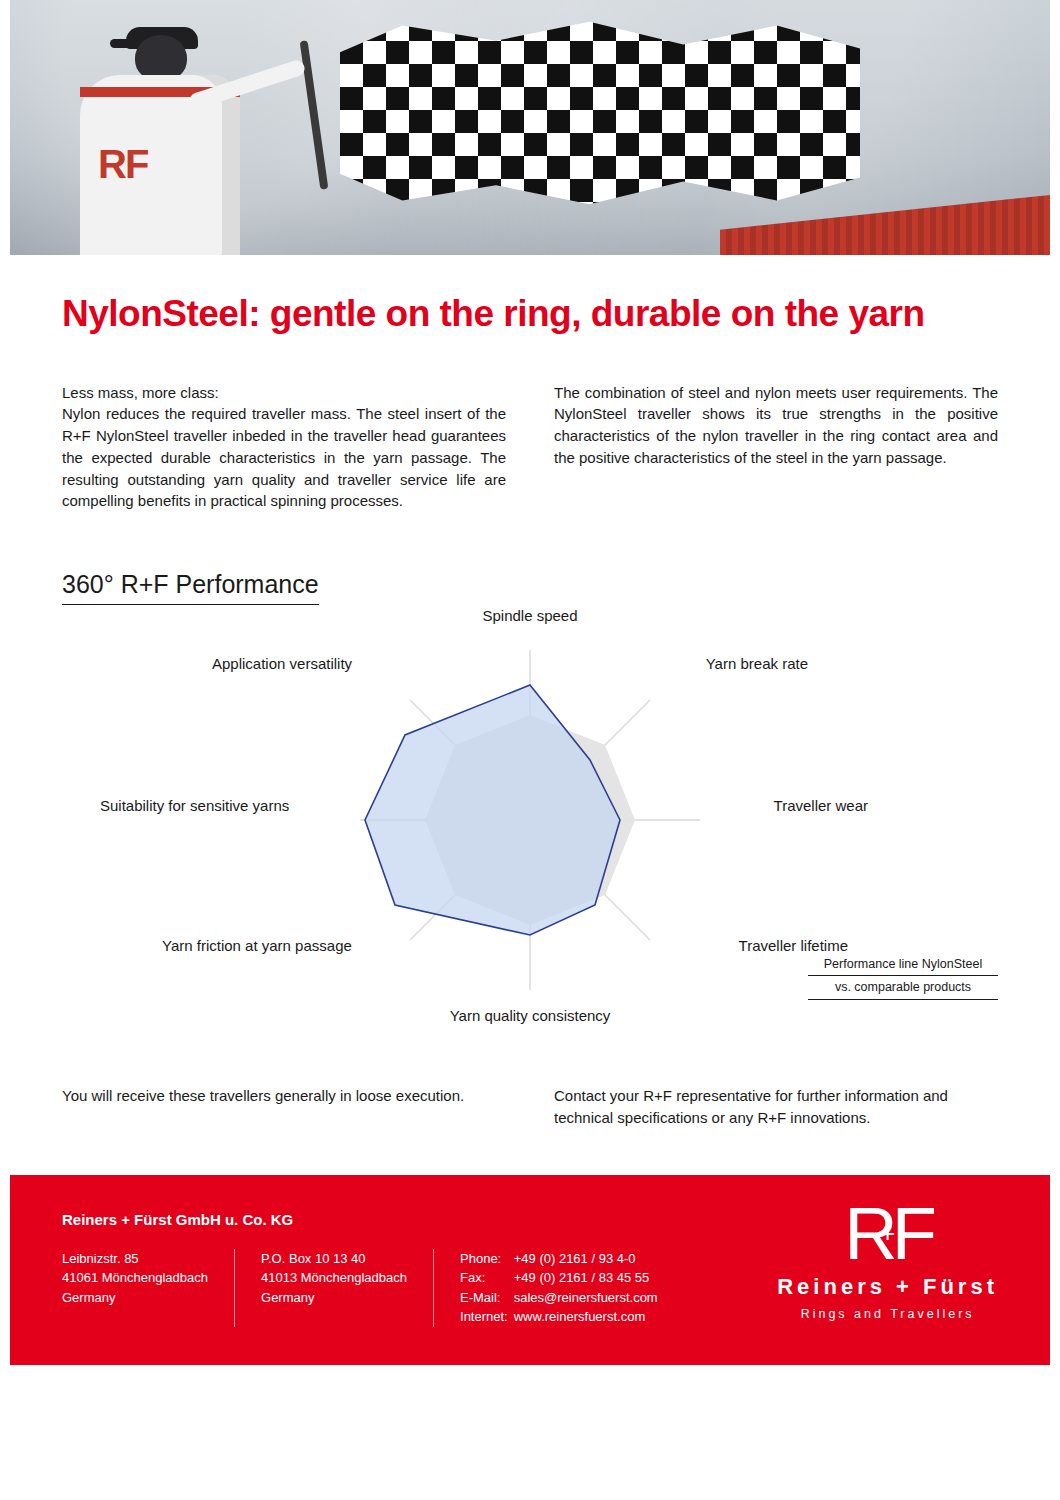RF
NylonSteel: gentle on the ring, durable on the yarn
Less mass, more class:
Nylon reduces the required traveller mass. The steel insert of the R+F NylonSteel traveller inbeded in the traveller head guarantees the expected durable characteristics in the yarn passage. The resulting outstanding yarn quality and traveller service life are compelling benefits in practical spinning processes.
The combination of steel and nylon meets user requirements. The NylonSteel traveller shows its true strengths in the positive characteristics of the nylon traveller in the ring contact area and the positive characteristics of the steel in the yarn passage.
360° R+F Performance
Spindle speed Application versatility Yarn break rate Suitability for sensitive yarns Traveller wear Yarn friction at yarn passage Traveller lifetime Yarn quality consistency
Performance line NylonSteel
vs. comparable products
You will receive these travellers generally in loose execution.
Contact your R+F representative for further information and technical specifications or any R+F innovations.
Reiners + Fürst GmbH u. Co. KG
Leibnizstr. 85
41061 Mönchengladbach
Germany
P.O. Box 10 13 40
41013 Mönchengladbach
Germany
| Phone: | +49 (0) 2161 / 93 4-0 |
| Fax: | +49 (0) 2161 / 83 45 55 |
| E-Mail: | sales@reinersfuerst.com |
| Internet: | www.reinersfuerst.com |
R+F
Reiners + Fürst
Rings and Travellers